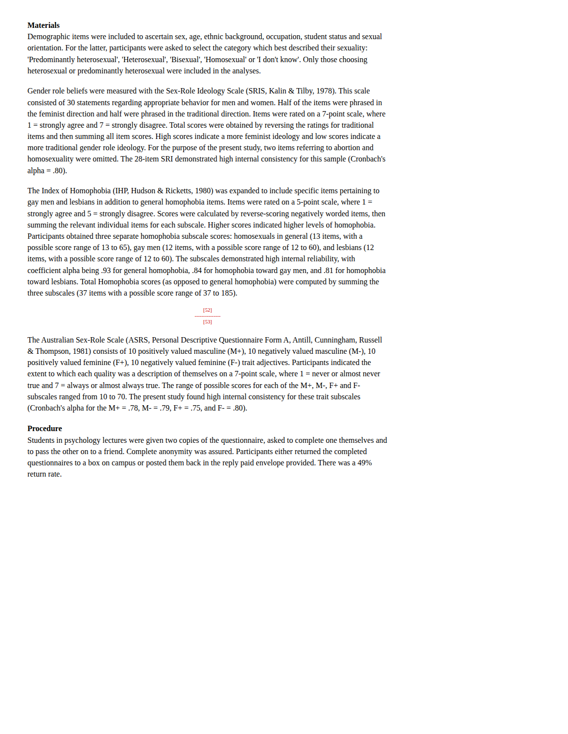Materials
Demographic items were included to ascertain sex, age, ethnic background, occupation, student status and sexual orientation. For the latter, participants were asked to select the category which best described their sexuality: 'Predominantly heterosexual', 'Heterosexual', 'Bisexual', 'Homosexual' or 'I don't know'. Only those choosing heterosexual or predominantly heterosexual were included in the analyses.
Gender role beliefs were measured with the Sex-Role Ideology Scale (SRIS, Kalin & Tilby, 1978). This scale consisted of 30 statements regarding appropriate behavior for men and women. Half of the items were phrased in the feminist direction and half were phrased in the traditional direction. Items were rated on a 7-point scale, where 1 = strongly agree and 7 = strongly disagree. Total scores were obtained by reversing the ratings for traditional items and then summing all item scores. High scores indicate a more feminist ideology and low scores indicate a more traditional gender role ideology. For the purpose of the present study, two items referring to abortion and homosexuality were omitted. The 28-item SRI demonstrated high internal consistency for this sample (Cronbach's alpha = .80).
The Index of Homophobia (IHP, Hudson & Ricketts, 1980) was expanded to include specific items pertaining to gay men and lesbians in addition to general homophobia items. Items were rated on a 5-point scale, where 1 = strongly agree and 5 = strongly disagree. Scores were calculated by reverse-scoring negatively worded items, then summing the relevant individual items for each subscale. Higher scores indicated higher levels of homophobia. Participants obtained three separate homophobia subscale scores: homosexuals in general (13 items, with a possible score range of 13 to 65), gay men (12 items, with a possible score range of 12 to 60), and lesbians (12 items, with a possible score range of 12 to 60). The subscales demonstrated high internal reliability, with coefficient alpha being .93 for general homophobia, .84 for homophobia toward gay men, and .81 for homophobia toward lesbians. Total Homophobia scores (as opposed to general homophobia) were computed by summing the three subscales (37 items with a possible score range of 37 to 185).
[52] --------------- [53]
The Australian Sex-Role Scale (ASRS, Personal Descriptive Questionnaire Form A, Antill, Cunningham, Russell & Thompson, 1981) consists of 10 positively valued masculine (M+), 10 negatively valued masculine (M-), 10 positively valued feminine (F+), 10 negatively valued feminine (F-) trait adjectives. Participants indicated the extent to which each quality was a description of themselves on a 7-point scale, where 1 = never or almost never true and 7 = always or almost always true. The range of possible scores for each of the M+, M-, F+ and F- subscales ranged from 10 to 70. The present study found high internal consistency for these trait subscales (Cronbach's alpha for the M+ = .78, M- = .79, F+ = .75, and F- = .80).
Procedure
Students in psychology lectures were given two copies of the questionnaire, asked to complete one themselves and to pass the other on to a friend. Complete anonymity was assured. Participants either returned the completed questionnaires to a box on campus or posted them back in the reply paid envelope provided. There was a 49% return rate.